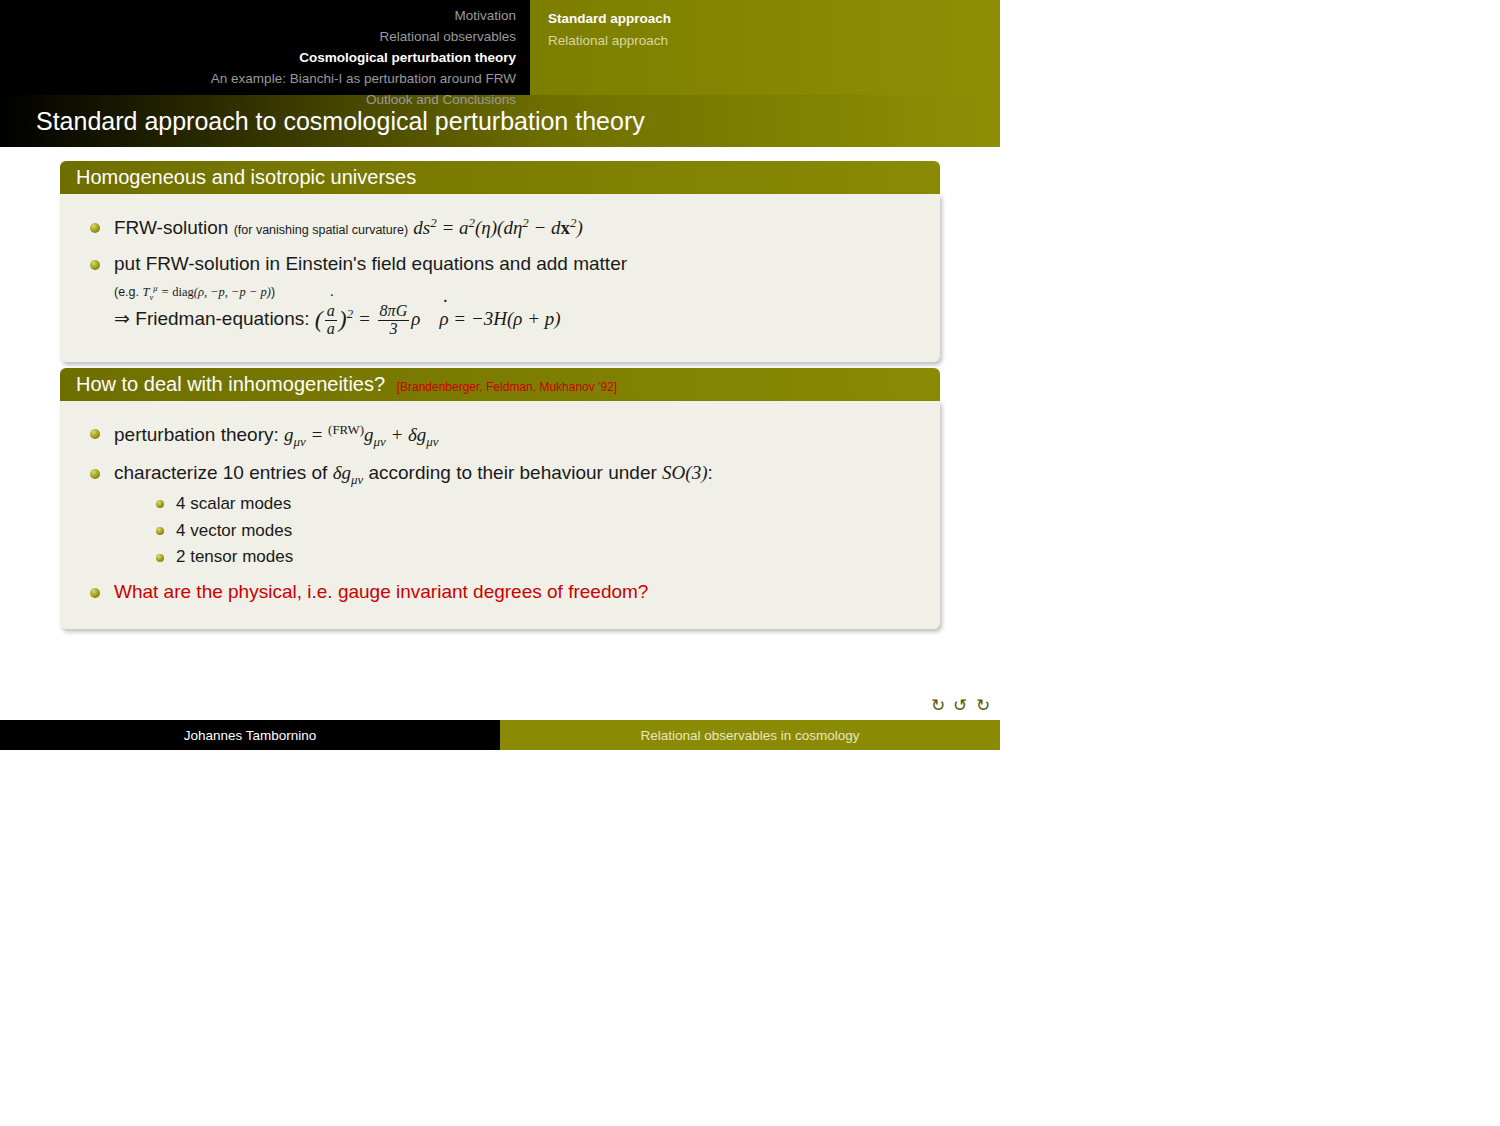Motivation
Relational observables
Cosmological perturbation theory
An example: Bianchi-I as perturbation around FRW
Outlook and Conclusions
Standard approach
Relational approach
Standard approach to cosmological perturbation theory
Homogeneous and isotropic universes
FRW-solution (for vanishing spatial curvature) ds2 = a2(η)(dη2 − dx2)
put FRW-solution in Einstein's field equations and add matter
(e.g. Tνμ = diag(ρ, −p, −p − p))
⇒ Friedman-equations: (aa)2 = 8πG 3ρ ρ = −3H(ρ + p)
How to deal with inhomogeneities? [Brandenberger, Feldman, Mukhanov '92]
perturbation theory: gμν = (FRW)gμν + δgμν
characterize 10 entries of δgμν according to their behaviour under SO(3):
4 scalar modes
4 vector modes
2 tensor modes
What are the physical, i.e. gauge invariant degrees of freedom?
↻ ↺ ↻
Johannes Tambornino
Relational observables in cosmology